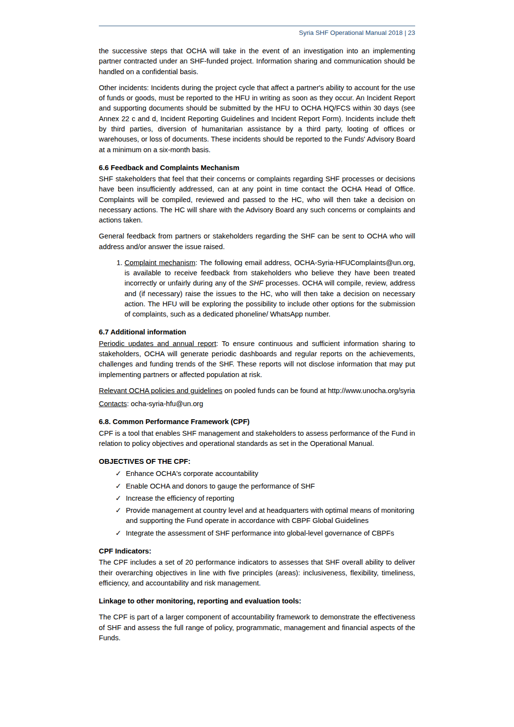Syria SHF Operational Manual 2018 | 23
the successive steps that OCHA will take in the event of an investigation into an implementing partner contracted under an SHF-funded project. Information sharing and communication should be handled on a confidential basis.
Other incidents: Incidents during the project cycle that affect a partner's ability to account for the use of funds or goods, must be reported to the HFU in writing as soon as they occur. An Incident Report and supporting documents should be submitted by the HFU to OCHA HQ/FCS within 30 days (see Annex 22 c and d, Incident Reporting Guidelines and Incident Report Form). Incidents include theft by third parties, diversion of humanitarian assistance by a third party, looting of offices or warehouses, or loss of documents. These incidents should be reported to the Funds' Advisory Board at a minimum on a six-month basis.
6.6 Feedback and Complaints Mechanism
SHF stakeholders that feel that their concerns or complaints regarding SHF processes or decisions have been insufficiently addressed, can at any point in time contact the OCHA Head of Office. Complaints will be compiled, reviewed and passed to the HC, who will then take a decision on necessary actions. The HC will share with the Advisory Board any such concerns or complaints and actions taken.
General feedback from partners or stakeholders regarding the SHF can be sent to OCHA who will address and/or answer the issue raised.
Complaint mechanism: The following email address, OCHA-Syria-HFUComplaints@un.org, is available to receive feedback from stakeholders who believe they have been treated incorrectly or unfairly during any of the SHF processes. OCHA will compile, review, address and (if necessary) raise the issues to the HC, who will then take a decision on necessary action. The HFU will be exploring the possibility to include other options for the submission of complaints, such as a dedicated phoneline/ WhatsApp number.
6.7 Additional information
Periodic updates and annual report: To ensure continuous and sufficient information sharing to stakeholders, OCHA will generate periodic dashboards and regular reports on the achievements, challenges and funding trends of the SHF. These reports will not disclose information that may put implementing partners or affected population at risk.
Relevant OCHA policies and guidelines on pooled funds can be found at http://www.unocha.org/syria
Contacts: ocha-syria-hfu@un.org
6.8. Common Performance Framework (CPF)
CPF is a tool that enables SHF management and stakeholders to assess performance of the Fund in relation to policy objectives and operational standards as set in the Operational Manual.
OBJECTIVES OF THE CPF:
Enhance OCHA's corporate accountability
Enable OCHA and donors to gauge the performance of SHF
Increase the efficiency of reporting
Provide management at country level and at headquarters with optimal means of monitoring and supporting the Fund operate in accordance with CBPF Global Guidelines
Integrate the assessment of SHF performance into global-level governance of CBPFs
CPF Indicators:
The CPF includes a set of 20 performance indicators to assesses that SHF overall ability to deliver their overarching objectives in line with five principles (areas): inclusiveness, flexibility, timeliness, efficiency, and accountability and risk management.
Linkage to other monitoring, reporting and evaluation tools:
The CPF is part of a larger component of accountability framework to demonstrate the effectiveness of SHF and assess the full range of policy, programmatic, management and financial aspects of the Funds.